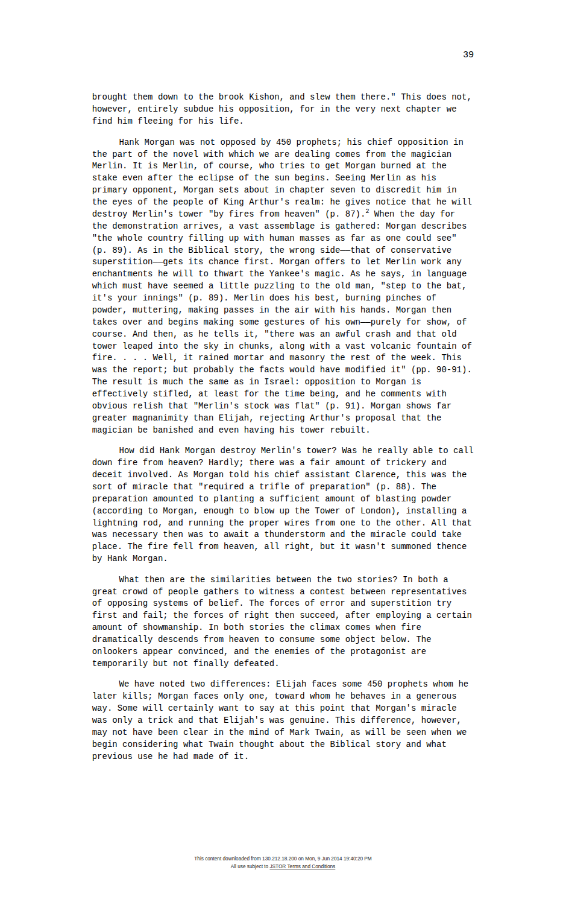39
brought them down to the brook Kishon, and slew them there." This does not, however, entirely subdue his opposition, for in the very next chapter we find him fleeing for his life.
Hank Morgan was not opposed by 450 prophets; his chief opposition in the part of the novel with which we are dealing comes from the magician Merlin. It is Merlin, of course, who tries to get Morgan burned at the stake even after the eclipse of the sun begins. Seeing Merlin as his primary opponent, Morgan sets about in chapter seven to discredit him in the eyes of the people of King Arthur's realm: he gives notice that he will destroy Merlin's tower "by fires from heaven" (p. 87).2 When the day for the demonstration arrives, a vast assemblage is gathered: Morgan describes "the whole country filling up with human masses as far as one could see" (p. 89). As in the Biblical story, the wrong side——that of conservative superstition——gets its chance first. Morgan offers to let Merlin work any enchantments he will to thwart the Yankee's magic. As he says, in language which must have seemed a little puzzling to the old man, "step to the bat, it's your innings" (p. 89). Merlin does his best, burning pinches of powder, muttering, making passes in the air with his hands. Morgan then takes over and begins making some gestures of his own——purely for show, of course. And then, as he tells it, "there was an awful crash and that old tower leaped into the sky in chunks, along with a vast volcanic fountain of fire. . . . Well, it rained mortar and masonry the rest of the week. This was the report; but probably the facts would have modified it" (pp. 90-91). The result is much the same as in Israel: opposition to Morgan is effectively stifled, at least for the time being, and he comments with obvious relish that "Merlin's stock was flat" (p. 91). Morgan shows far greater magnanimity than Elijah, rejecting Arthur's proposal that the magician be banished and even having his tower rebuilt.
How did Hank Morgan destroy Merlin's tower? Was he really able to call down fire from heaven? Hardly; there was a fair amount of trickery and deceit involved. As Morgan told his chief assistant Clarence, this was the sort of miracle that "required a trifle of preparation" (p. 88). The preparation amounted to planting a sufficient amount of blasting powder (according to Morgan, enough to blow up the Tower of London), installing a lightning rod, and running the proper wires from one to the other. All that was necessary then was to await a thunderstorm and the miracle could take place. The fire fell from heaven, all right, but it wasn't summoned thence by Hank Morgan.
What then are the similarities between the two stories? In both a great crowd of people gathers to witness a contest between representatives of opposing systems of belief. The forces of error and superstition try first and fail; the forces of right then succeed, after employing a certain amount of showmanship. In both stories the climax comes when fire dramatically descends from heaven to consume some object below. The onlookers appear convinced, and the enemies of the protagonist are temporarily but not finally defeated.
We have noted two differences: Elijah faces some 450 prophets whom he later kills; Morgan faces only one, toward whom he behaves in a generous way. Some will certainly want to say at this point that Morgan's miracle was only a trick and that Elijah's was genuine. This difference, however, may not have been clear in the mind of Mark Twain, as will be seen when we begin considering what Twain thought about the Biblical story and what previous use he had made of it.
This content downloaded from 130.212.18.200 on Mon, 9 Jun 2014 19:40:20 PM
All use subject to JSTOR Terms and Conditions